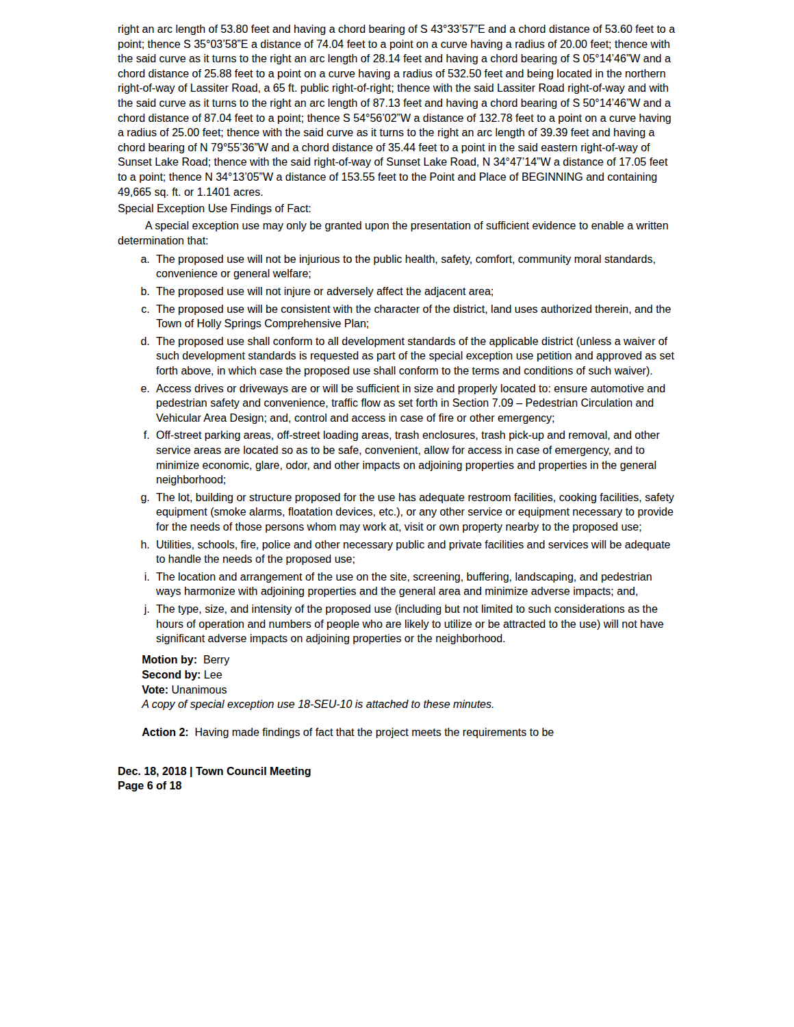right an arc length of 53.80 feet and having a chord bearing of S 43°33’57”E and a chord distance of 53.60 feet to a point; thence S 35°03’58”E a distance of 74.04 feet to a point on a curve having a radius of 20.00 feet; thence with the said curve as it turns to the right an arc length of 28.14 feet and having a chord bearing of S 05°14’46”W and a chord distance of 25.88 feet to a point on a curve having a radius of 532.50 feet and being located in the northern right-of-way of Lassiter Road, a 65 ft. public right-of-right; thence with the said Lassiter Road right-of-way and with the said curve as it turns to the right an arc length of 87.13 feet and having a chord bearing of S 50°14’46”W and a chord distance of 87.04 feet to a point; thence S 54°56’02”W a distance of 132.78 feet to a point on a curve having a radius of 25.00 feet; thence with the said curve as it turns to the right an arc length of 39.39 feet and having a chord bearing of N 79°55’36”W and a chord distance of 35.44 feet to a point in the said eastern right-of-way of Sunset Lake Road; thence with the said right-of-way of Sunset Lake Road, N 34°47’14”W a distance of 17.05 feet to a point; thence N 34°13’05”W a distance of 153.55 feet to the Point and Place of BEGINNING and containing 49,665 sq. ft. or 1.1401 acres.
Special Exception Use Findings of Fact:
A special exception use may only be granted upon the presentation of sufficient evidence to enable a written determination that:
The proposed use will not be injurious to the public health, safety, comfort, community moral standards, convenience or general welfare;
The proposed use will not injure or adversely affect the adjacent area;
The proposed use will be consistent with the character of the district, land uses authorized therein, and the Town of Holly Springs Comprehensive Plan;
The proposed use shall conform to all development standards of the applicable district (unless a waiver of such development standards is requested as part of the special exception use petition and approved as set forth above, in which case the proposed use shall conform to the terms and conditions of such waiver).
Access drives or driveways are or will be sufficient in size and properly located to: ensure automotive and pedestrian safety and convenience, traffic flow as set forth in Section 7.09 – Pedestrian Circulation and Vehicular Area Design; and, control and access in case of fire or other emergency;
Off-street parking areas, off-street loading areas, trash enclosures, trash pick-up and removal, and other service areas are located so as to be safe, convenient, allow for access in case of emergency, and to minimize economic, glare, odor, and other impacts on adjoining properties and properties in the general neighborhood;
The lot, building or structure proposed for the use has adequate restroom facilities, cooking facilities, safety equipment (smoke alarms, floatation devices, etc.), or any other service or equipment necessary to provide for the needs of those persons whom may work at, visit or own property nearby to the proposed use;
Utilities, schools, fire, police and other necessary public and private facilities and services will be adequate to handle the needs of the proposed use;
The location and arrangement of the use on the site, screening, buffering, landscaping, and pedestrian ways harmonize with adjoining properties and the general area and minimize adverse impacts; and,
The type, size, and intensity of the proposed use (including but not limited to such considerations as the hours of operation and numbers of people who are likely to utilize or be attracted to the use) will not have significant adverse impacts on adjoining properties or the neighborhood.
Motion by: Berry
Second by: Lee
Vote: Unanimous
A copy of special exception use 18-SEU-10 is attached to these minutes.
Action 2: Having made findings of fact that the project meets the requirements to be
Dec. 18, 2018 | Town Council Meeting
Page 6 of 18